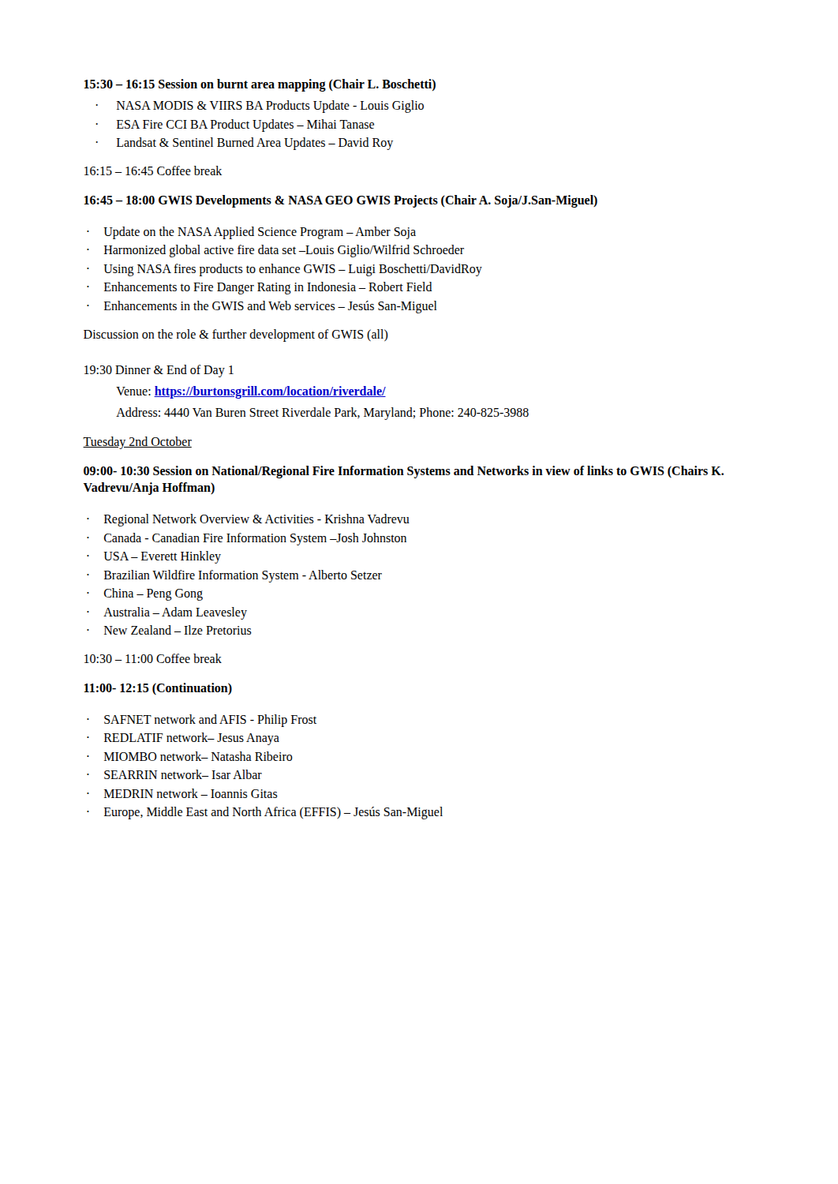15:30 – 16:15 Session on burnt area mapping (Chair L. Boschetti)
NASA MODIS & VIIRS BA Products Update - Louis Giglio
ESA Fire CCI BA Product Updates – Mihai Tanase
Landsat & Sentinel Burned Area Updates – David Roy
16:15 – 16:45 Coffee break
16:45 – 18:00 GWIS Developments & NASA GEO GWIS Projects (Chair A. Soja/J.San-Miguel)
Update on the NASA Applied Science Program – Amber Soja
Harmonized global active fire data set –Louis Giglio/Wilfrid Schroeder
Using NASA fires products to enhance GWIS – Luigi Boschetti/DavidRoy
Enhancements to Fire Danger Rating in Indonesia – Robert Field
Enhancements in the GWIS and Web services – Jesús San-Miguel
Discussion on the role & further development of GWIS (all)
19:30 Dinner & End of Day 1
Venue: https://burtonsgrill.com/location/riverdale/
Address: 4440 Van Buren Street Riverdale Park, Maryland; Phone: 240-825-3988
Tuesday 2nd October
09:00- 10:30 Session on National/Regional Fire Information Systems and Networks in view of links to GWIS (Chairs K. Vadrevu/Anja Hoffman)
Regional Network Overview & Activities - Krishna Vadrevu
Canada - Canadian Fire Information System –Josh Johnston
USA – Everett Hinkley
Brazilian Wildfire Information System - Alberto Setzer
China – Peng Gong
Australia – Adam Leavesley
New Zealand – Ilze Pretorius
10:30 – 11:00 Coffee break
11:00- 12:15 (Continuation)
SAFNET network and AFIS - Philip Frost
REDLATIF network– Jesus Anaya
MIOMBO network– Natasha Ribeiro
SEARRIN network– Isar Albar
MEDRIN network – Ioannis Gitas
Europe, Middle East and North Africa (EFFIS) – Jesús San-Miguel